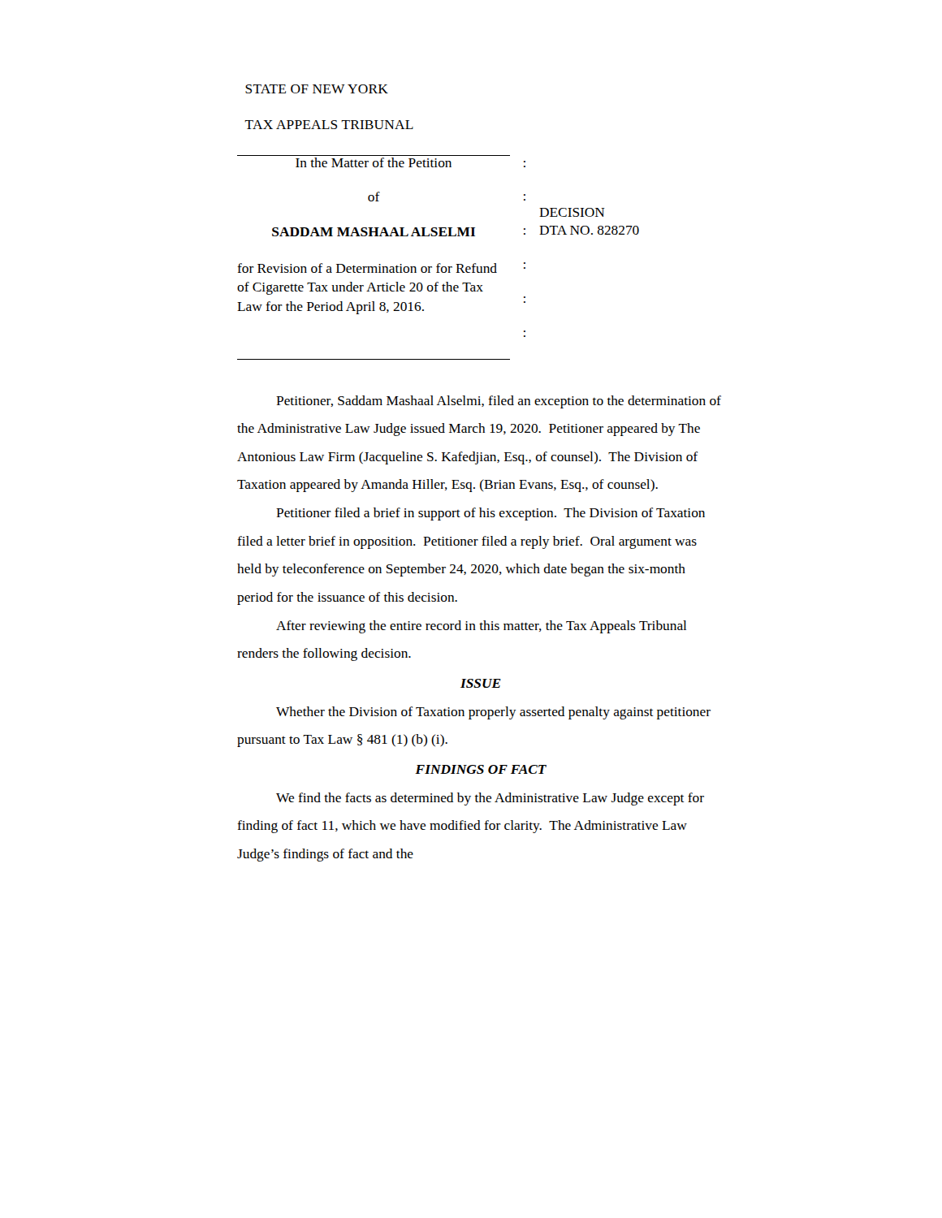STATE OF NEW YORK
TAX APPEALS TRIBUNAL
| In the Matter of the Petition of SADDAM MASHAAL ALSELMI for Revision of a Determination or for Refund of Cigarette Tax under Article 20 of the Tax Law for the Period April 8, 2016. | : : : : : : | DECISION DTA NO. 828270 |
Petitioner, Saddam Mashaal Alselmi, filed an exception to the determination of the Administrative Law Judge issued March 19, 2020. Petitioner appeared by The Antonious Law Firm (Jacqueline S. Kafedjian, Esq., of counsel). The Division of Taxation appeared by Amanda Hiller, Esq. (Brian Evans, Esq., of counsel).
Petitioner filed a brief in support of his exception. The Division of Taxation filed a letter brief in opposition. Petitioner filed a reply brief. Oral argument was held by teleconference on September 24, 2020, which date began the six-month period for the issuance of this decision.
After reviewing the entire record in this matter, the Tax Appeals Tribunal renders the following decision.
ISSUE
Whether the Division of Taxation properly asserted penalty against petitioner pursuant to Tax Law § 481 (1) (b) (i).
FINDINGS OF FACT
We find the facts as determined by the Administrative Law Judge except for finding of fact 11, which we have modified for clarity. The Administrative Law Judge’s findings of fact and the